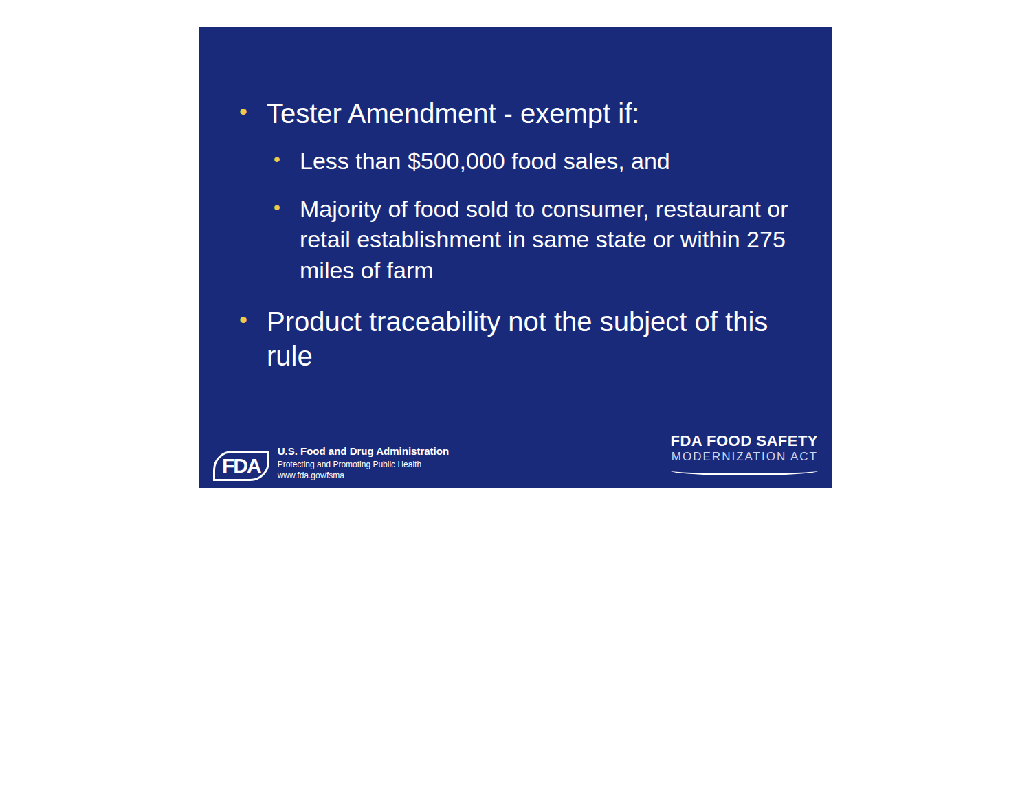Tester Amendment - exempt if:
Less than $500,000 food sales, and
Majority of food sold to consumer, restaurant or retail establishment in same state or within 275 miles of farm
Product traceability not the subject of this rule
FDA
U.S. Food and Drug Administration
Protecting and Promoting Public Health
www.fda.gov/fsma
FDA FOOD SAFETY
MODERNIZATION ACT